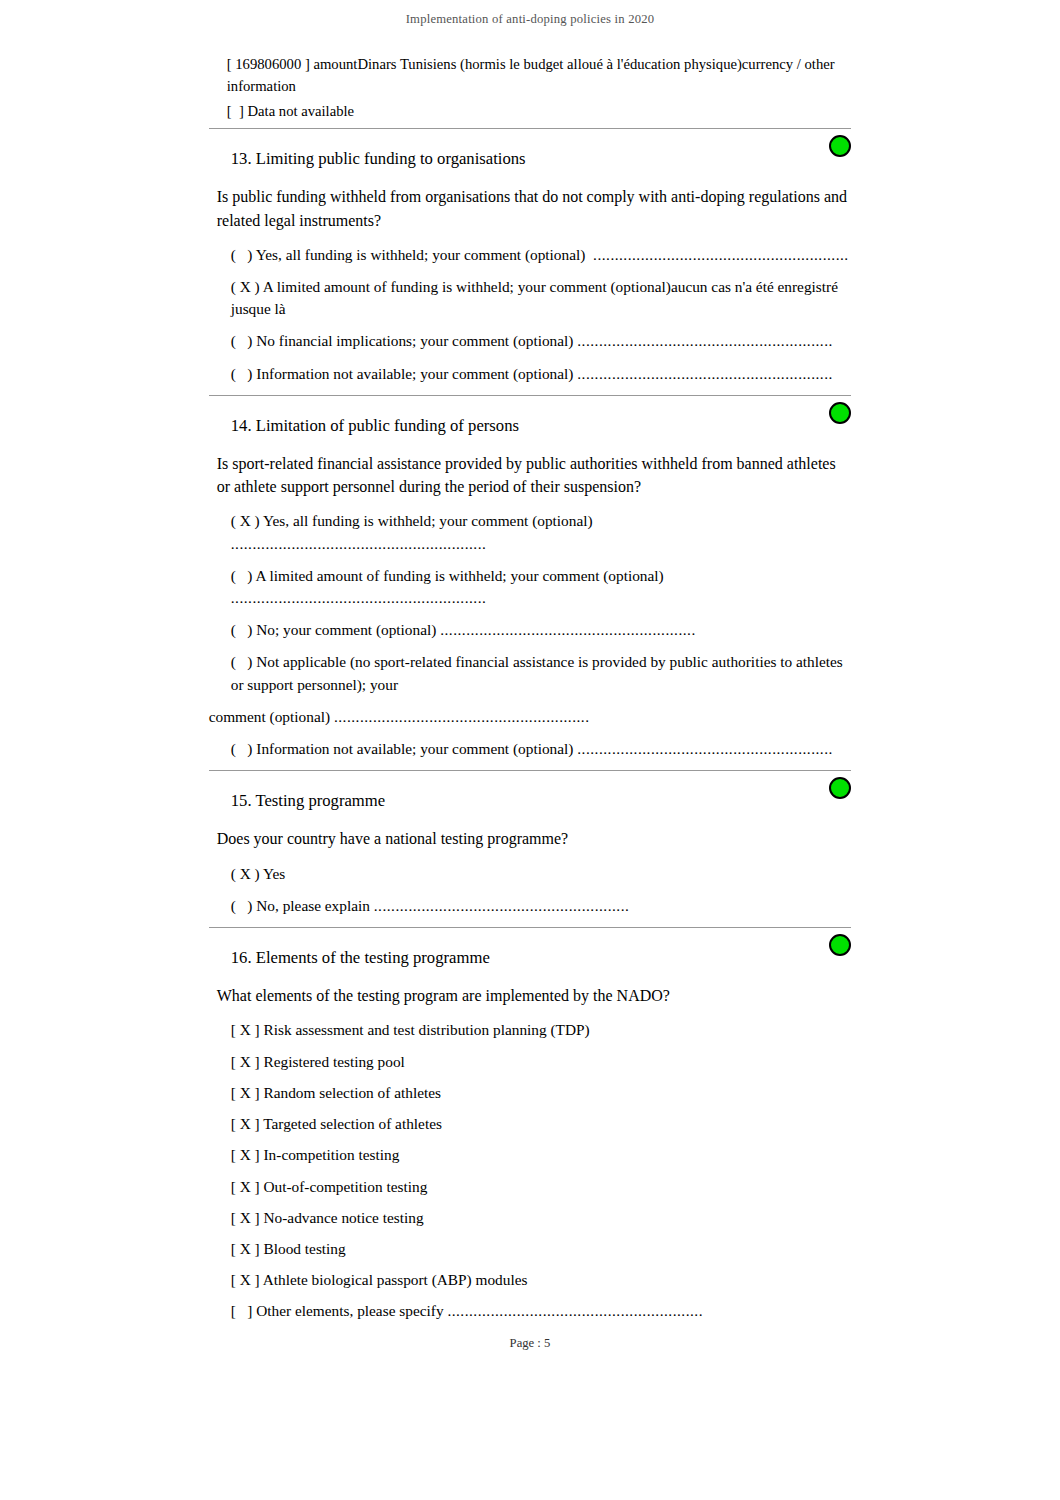Implementation of anti-doping policies in 2020
[ 169806000 ] amountDinars Tunisiens (hormis le budget alloué à l'éducation physique)currency / other information
[ ] Data not available
13. Limiting public funding to organisations
Is public funding withheld from organisations that do not comply with anti-doping regulations and related legal instruments?
( ) Yes, all funding is withheld; your comment (optional) ...........................................................
( X ) A limited amount of funding is withheld; your comment (optional)aucun cas n'a été enregistré jusque là
( ) No financial implications; your comment (optional) ...........................................................
( ) Information not available; your comment (optional) ...........................................................
14. Limitation of public funding of persons
Is sport-related financial assistance provided by public authorities withheld from banned athletes or athlete support personnel during the period of their suspension?
( X ) Yes, all funding is withheld; your comment (optional) ...........................................................
( ) A limited amount of funding is withheld; your comment (optional) ...........................................................
( ) No; your comment (optional) ...........................................................
( ) Not applicable (no sport-related financial assistance is provided by public authorities to athletes or support personnel); your
comment (optional) ...........................................................
( ) Information not available; your comment (optional) ...........................................................
15. Testing programme
Does your country have a national testing programme?
( X ) Yes
( ) No, please explain ...........................................................
16. Elements of the testing programme
What elements of the testing program are implemented by the NADO?
[ X ] Risk assessment and test distribution planning (TDP)
[ X ] Registered testing pool
[ X ] Random selection of athletes
[ X ] Targeted selection of athletes
[ X ] In-competition testing
[ X ] Out-of-competition testing
[ X ] No-advance notice testing
[ X ] Blood testing
[ X ] Athlete biological passport (ABP) modules
[ ] Other elements, please specify ...........................................................
Page : 5